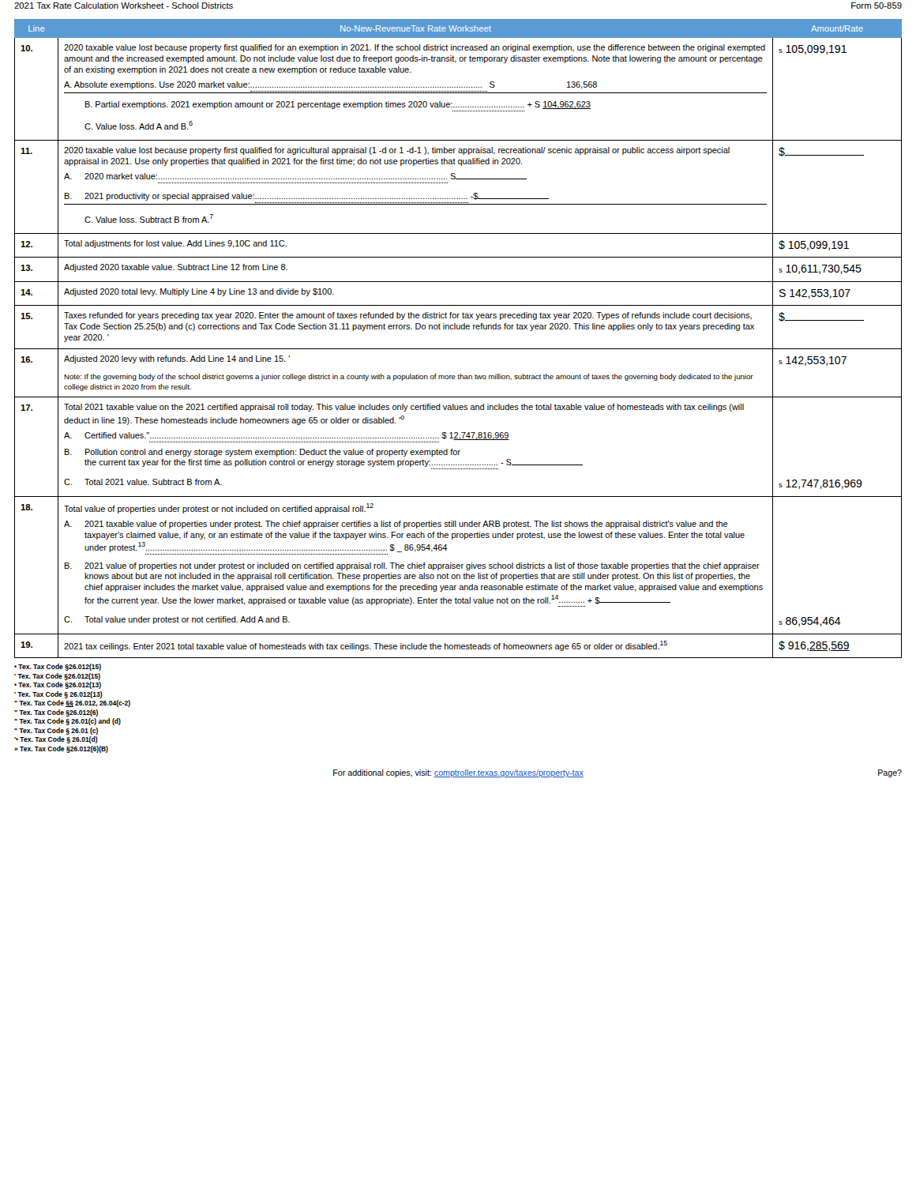2021 Tax Rate Calculation Worksheet - School Districts
Form 50-859
| Line | No-New-RevenueTax Rate Worksheet | Amount/Rate |
| --- | --- | --- |
| 10. | 2020 taxable value lost because property first qualified for an exemption in 2021. If the school district increased an original exemption, use the difference between the original exempted amount and the increased exempted amount. Do not include value lost due to freeport goods-in-transit, or temporary disaster exemptions. Note that lowering the amount or percentage of an existing exemption in 2021 does not create a new exemption or reduce taxable value. A. Absolute exemptions. Use 2020 market value: ................................................................................................. S 136,568 B. Partial exemptions. 2021 exemption amount or 2021 percentage exemption times 2020 value: .............................. + S 104,962,623 C. Value loss. Add A and B. 6 | s 105,099,191 |
| 11. | 2020 taxable value lost because property first qualified for agricultural appraisal (1 -d or 1 -d-1 ), timber appraisal, recreational/ scenic appraisal or public access airport special appraisal in 2021. Use only properties that qualified in 2021 for the first time; do not use properties that qualified in 2020. A. 2020 market value: ......................................................................................................................... S B. 2021 productivity or special appraised value: ......................................................................................... -$ C. Value loss. Subtract B from A. 7 | $ |
| 12. | Total adjustments for lost value. Add Lines 9,10C and 11C. | $ 105,099,191 |
| 13. | Adjusted 2020 taxable value. Subtract Line 12 from Line 8. | s 10,611,730,545 |
| 14. | Adjusted 2020 total levy. Multiply Line 4 by Line 13 and divide by $100. | S 142,553,107 |
| 15. | Taxes refunded for years preceding tax year 2020. Enter the amount of taxes refunded by the district for tax years preceding tax year 2020. Types of refunds include court decisions, Tax Code Section 25.25(b) and (c) corrections and Tax Code Section 31.11 payment errors. Do not include refunds for tax year 2020. This line applies only to tax years preceding tax year 2020. ' | $ |
| 16. | Adjusted 2020 levy with refunds. Add Line 14 and Line 15. ' Note: If the governing body of the school district governs a junior college district in a county with a population of more than two million, subtract the amount of taxes the governing body dedicated to the junior college district in 2020 from the result. | s 142,553,107 |
| 17. | Total 2021 taxable value on the 2021 certified appraisal roll today. This value includes only certified values and includes the total taxable value of homesteads with tax ceilings (will deduct in line 19). These homesteads include homeowners age 65 or older or disabled. ' o A. Certified values." ......................................................................................................................... $ 1 2,747,816,969 B. Pollution control and energy storage system exemption: Deduct the value of property exempted for the current tax year for the first time as pollution control or energy storage system property: ............................ - S C. Total 2021 value. Subtract B from A. | s 12,747,816,969 |
| 18. | Total value of properties under protest or not included on certified appraisal roll. 12 A. 2021 taxable value of properties under protest. The chief appraiser certifies a list of properties still under ARB protest. The list shows the appraisal district's value and the taxpayer's claimed value, if any, or an estimate of the value if the taxpayer wins. For each of the properties under protest, use the lowest of these values. Enter the total value under protest. 13 ..................................................................................................... $ _ 86,954,464 B. 2021 value of properties not under protest or included on certified appraisal roll. The chief appraiser gives school districts a list of those taxable properties that the chief appraiser knows about but are not included in the appraisal roll certification. These properties are also not on the list of properties that are still under protest. On this list of properties, the chief appraiser includes the market value, appraised value and exemptions for the preceding year anda reasonable estimate of the market value, appraised value and exemptions for the current year. Use the lower market, appraised or taxable value (as appropriate). Enter the total value not on the roll. 14 ........... + $ C. Total value under protest or not certified. Add A and B. | s 86,954,464 |
| 19. | 2021 tax ceilings. Enter 2021 total taxable value of homesteads with tax ceilings. These include the homesteads of homeowners age 65 or older or disabled. 15 | $ 916, 285,569 |
• Tex. Tax Code §26.012(15)
' Tex. Tax Code §26.012(15)
• Tex. Tax Code §26.012(13)
' Tex. Tax Code § 26.012(13)
" Tex. Tax Code §§ 26.012, 26.04(c-2)
" Tex. Tax Code §26.012(6)
" Tex. Tax Code § 26.01(c) and (d)
" Tex. Tax Code § 26.01 (c)
'• Tex. Tax Code § 26.01(d)
» Tex. Tax Code §26.012(6)(B)
For additional copies, visit: comptroller.texas.gov/taxes/property-tax
Page?